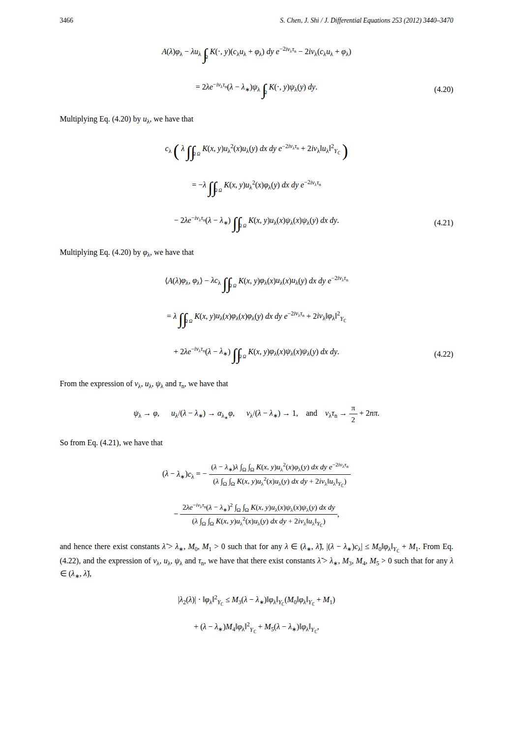3466 S. Chen, J. Shi / J. Differential Equations 253 (2012) 3440–3470
A(λ)φλ − λuλ ∫Ω K(·, y)(cλuλ + φλ) dy e−2iνλτn − 2iνλ(cλuλ + φλ)
= 2λe−iνλτn(λ − λ∗)ψλ ∫Ω K(·, y)ψλ(y) dy. (4.20)
Multiplying Eq. (4.20) by uλ, we have that
cλ ( λ ∫∫Ω Ω K(x, y)uλ2(x)uλ(y) dx dy e−2iνλτn + 2iνλ‖uλ‖2Yℂ )
= −λ ∫∫Ω Ω K(x, y)uλ2(x)φλ(y) dx dy e−2iνλτn
− 2λe−iνλτn(λ − λ∗) ∫∫Ω Ω K(x, y)uλ(x)ψλ(x)ψλ(y) dx dy. (4.21)
Multiplying Eq. (4.20) by φλ, we have that
⟨A(λ)φλ, φλ⟩ − λcλ ∫∫Ω Ω K(x, y)φλ(x)uλ(x)uλ(y) dx dy e−2iνλτn
= λ ∫∫Ω Ω K(x, y)uλ(x)φλ(x)φλ(y) dx dy e−2iνλτn + 2iνλ‖φλ‖2Yℂ
+ 2λe−iνλτn(λ − λ∗) ∫∫Ω Ω K(x, y)φλ(x)ψλ(x)ψλ(y) dx dy. (4.22)
From the expression of νλ, uλ, ψλ and τn, we have that
ψλ → φ, uλ/(λ − λ∗) → αλ∗φ, νλ/(λ − λ∗) → 1, and νλτn → π 2 + 2nπ.
So from Eq. (4.21), we have that
(λ − λ∗)cλ = − (λ − λ∗)λ ∫Ω ∫Ω K(x, y)uλ2(x)φλ(y) dx dy e−2iνλτn (λ ∫Ω ∫Ω K(x, y)uλ2(x)uλ(y) dx dy + 2iνλ‖uλ‖Yℂ)
− 2λe−iνλτn(λ − λ∗)2 ∫Ω ∫Ω K(x, y)uλ(x)ψλ(x)ψλ(y) dx dy (λ ∫Ω ∫Ω K(x, y)uλ2(x)uλ(y) dx dy + 2iνλ‖uλ‖Yℂ) ,
and hence there exist constants λ̃ > λ∗, M0, M1 > 0 such that for any λ ∈ (λ∗, λ̃), |(λ − λ∗)cλ| ≤ M0‖φλ‖Yℂ + M1. From Eq. (4.22), and the expression of νλ, uλ, ψλ and τn, we have that there exist constants λ̌ > λ∗, M3, M4, M5 > 0 such that for any λ ∈ (λ∗, λ̌),
|λ2(λ)| · ‖φλ‖2Yℂ ≤ M3(λ − λ∗)‖φλ‖Yℂ(M0‖φλ‖Yℂ + M1)
+ (λ − λ∗)M4‖φλ‖2Yℂ + M5(λ − λ∗)‖φλ‖Yℂ,